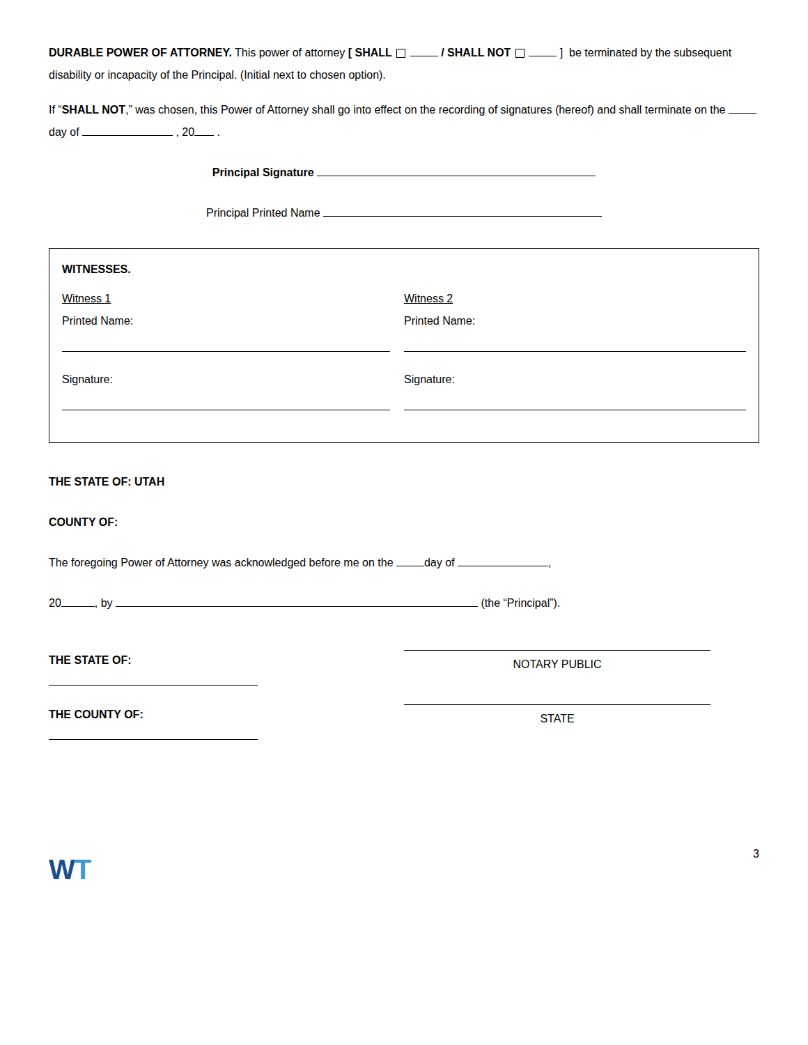DURABLE POWER OF ATTORNEY. This power of attorney [ SHALL / SHALL NOT ] be terminated by the subsequent disability or incapacity of the Principal. (Initial next to chosen option).
If “SHALL NOT,” was chosen, this Power of Attorney shall go into effect on the recording of signatures (hereof) and shall terminate on the day of , 20 .
Principal Signature
Principal Printed Name
WITNESSES.
| Witness 1 | Witness 2 |
| Printed Name: Signature: | Printed Name: Signature: |
THE STATE OF: UTAH
COUNTY OF:
The foregoing Power of Attorney was acknowledged before me on the day of ,
20 , by (the “Principal”).
| THE STATE OF: THE COUNTY OF: | NOTARY PUBLIC STATE |
WT 3